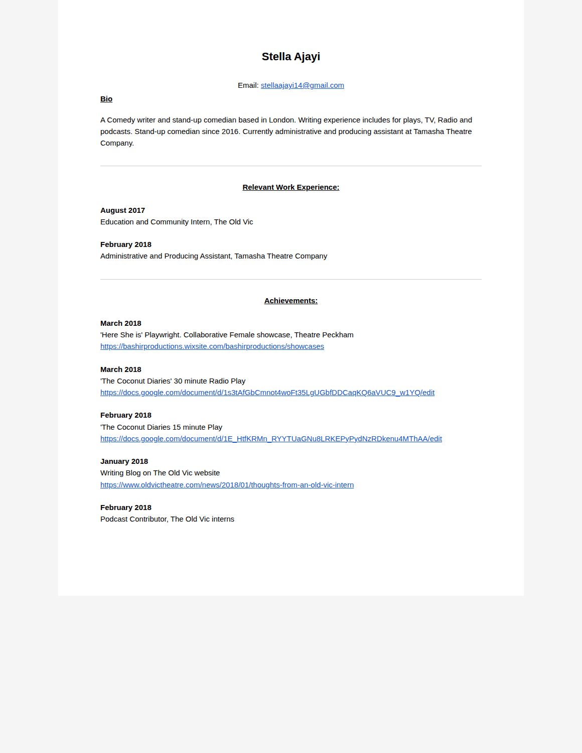Stella Ajayi
Email: stellaajayi14@gmail.com
Bio
A Comedy writer and stand-up comedian based in London. Writing experience includes for plays, TV, Radio and podcasts. Stand-up comedian since 2016. Currently administrative and producing assistant at Tamasha Theatre Company.
Relevant Work Experience:
August 2017
Education and Community Intern, The Old Vic
February 2018
Administrative and Producing Assistant, Tamasha Theatre Company
Achievements:
March 2018
'Here She is' Playwright. Collaborative Female showcase, Theatre Peckham
https://bashirproductions.wixsite.com/bashirproductions/showcases
March 2018
'The Coconut Diaries' 30 minute Radio Play
https://docs.google.com/document/d/1s3tAfGbCmnot4woFt35LgUGbfDDCaqKQ6aVUC9_w1YQ/edit
February 2018
'The Coconut Diaries 15 minute Play
https://docs.google.com/document/d/1E_HtfKRMn_RYYTUaGNu8LRKEPyPydNzRDkenu4MThAA/edit
January 2018
Writing Blog on The Old Vic website
https://www.oldvictheatre.com/news/2018/01/thoughts-from-an-old-vic-intern
February 2018
Podcast Contributor, The Old Vic interns